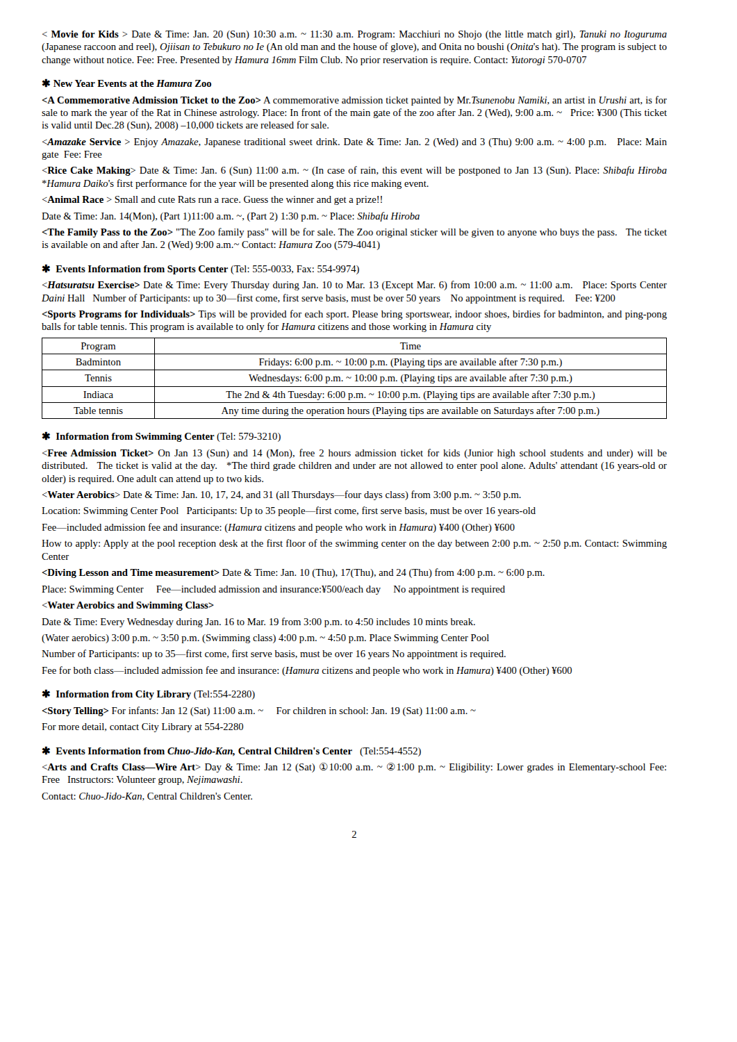< Movie for Kids > Date & Time: Jan. 20 (Sun) 10:30 a.m. ~ 11:30 a.m. Program: Macchiuri no Shojo (the little match girl), Tanuki no Itoguruma (Japanese raccoon and reel), Ojiisan to Tebukuro no Ie (An old man and the house of glove), and Onita no boushi (Onita's hat). The program is subject to change without notice. Fee: Free. Presented by Hamura 16mm Film Club. No prior reservation is require. Contact: Yutorogi 570-0707
✱ New Year Events at the Hamura Zoo
<A Commemorative Admission Ticket to the Zoo> A commemorative admission ticket painted by Mr.Tsunenobu Namiki, an artist in Urushi art, is for sale to mark the year of the Rat in Chinese astrology. Place: In front of the main gate of the zoo after Jan. 2 (Wed), 9:00 a.m. ~ Price: ¥300 (This ticket is valid until Dec.28 (Sun), 2008) –10,000 tickets are released for sale.
<Amazake Service > Enjoy Amazake, Japanese traditional sweet drink. Date & Time: Jan. 2 (Wed) and 3 (Thu) 9:00 a.m. ~ 4:00 p.m. Place: Main gate Fee: Free
<Rice Cake Making> Date & Time: Jan. 6 (Sun) 11:00 a.m. ~ (In case of rain, this event will be postponed to Jan 13 (Sun). Place: Shibafu Hiroba *Hamura Daiko's first performance for the year will be presented along this rice making event.
<Animal Race > Small and cute Rats run a race. Guess the winner and get a prize!!
Date & Time: Jan. 14(Mon), (Part 1)11:00 a.m. ~, (Part 2) 1:30 p.m. ~ Place: Shibafu Hiroba
<The Family Pass to the Zoo> "The Zoo family pass" will be for sale. The Zoo original sticker will be given to anyone who buys the pass. The ticket is available on and after Jan. 2 (Wed) 9:00 a.m.~ Contact: Hamura Zoo (579-4041)
✱ Events Information from Sports Center (Tel: 555-0033, Fax: 554-9974)
<Hatsuratsu Exercise> Date & Time: Every Thursday during Jan. 10 to Mar. 13 (Except Mar. 6) from 10:00 a.m. ~ 11:00 a.m. Place: Sports Center Daini Hall Number of Participants: up to 30—first come, first serve basis, must be over 50 years No appointment is required. Fee: ¥200
<Sports Programs for Individuals> Tips will be provided for each sport. Please bring sportswear, indoor shoes, birdies for badminton, and ping-pong balls for table tennis. This program is available to only for Hamura citizens and those working in Hamura city
| Program | Time |
| --- | --- |
| Badminton | Fridays: 6:00 p.m. ~ 10:00 p.m. (Playing tips are available after 7:30 p.m.) |
| Tennis | Wednesdays: 6:00 p.m. ~ 10:00 p.m. (Playing tips are available after 7:30 p.m.) |
| Indiaca | The 2nd & 4th Tuesday: 6:00 p.m. ~ 10:00 p.m. (Playing tips are available after 7:30 p.m.) |
| Table tennis | Any time during the operation hours (Playing tips are available on Saturdays after 7:00 p.m.) |
✱ Information from Swimming Center (Tel: 579-3210)
<Free Admission Ticket> On Jan 13 (Sun) and 14 (Mon), free 2 hours admission ticket for kids (Junior high school students and under) will be distributed. The ticket is valid at the day. *The third grade children and under are not allowed to enter pool alone. Adults' attendant (16 years-old or older) is required. One adult can attend up to two kids.
<Water Aerobics> Date & Time: Jan. 10, 17, 24, and 31 (all Thursdays—four days class) from 3:00 p.m. ~ 3:50 p.m.
Location: Swimming Center Pool Participants: Up to 35 people—first come, first serve basis, must be over 16 years-old
Fee—included admission fee and insurance: (Hamura citizens and people who work in Hamura) ¥400 (Other) ¥600
How to apply: Apply at the pool reception desk at the first floor of the swimming center on the day between 2:00 p.m. ~ 2:50 p.m. Contact: Swimming Center
<Diving Lesson and Time measurement> Date & Time: Jan. 10 (Thu), 17(Thu), and 24 (Thu) from 4:00 p.m. ~ 6:00 p.m.
Place: Swimming Center Fee—included admission and insurance:¥500/each day No appointment is required
<Water Aerobics and Swimming Class>
Date & Time: Every Wednesday during Jan. 16 to Mar. 19 from 3:00 p.m. to 4:50 includes 10 mints break.
(Water aerobics) 3:00 p.m. ~ 3:50 p.m. (Swimming class) 4:00 p.m. ~ 4:50 p.m. Place Swimming Center Pool
Number of Participants: up to 35—first come, first serve basis, must be over 16 years No appointment is required.
Fee for both class—included admission fee and insurance: (Hamura citizens and people who work in Hamura) ¥400 (Other) ¥600
✱ Information from City Library (Tel:554-2280)
<Story Telling> For infants: Jan 12 (Sat) 11:00 a.m. ~ For children in school: Jan. 19 (Sat) 11:00 a.m. ~
For more detail, contact City Library at 554-2280
✱ Events Information from Chuo-Jido-Kan, Central Children's Center (Tel:554-4552)
<Arts and Crafts Class—Wire Art> Day & Time: Jan 12 (Sat) ①10:00 a.m. ~ ②1:00 p.m. ~ Eligibility: Lower grades in Elementary-school Fee: Free Instructors: Volunteer group, Nejimawashi.
Contact: Chuo-Jido-Kan, Central Children's Center.
2